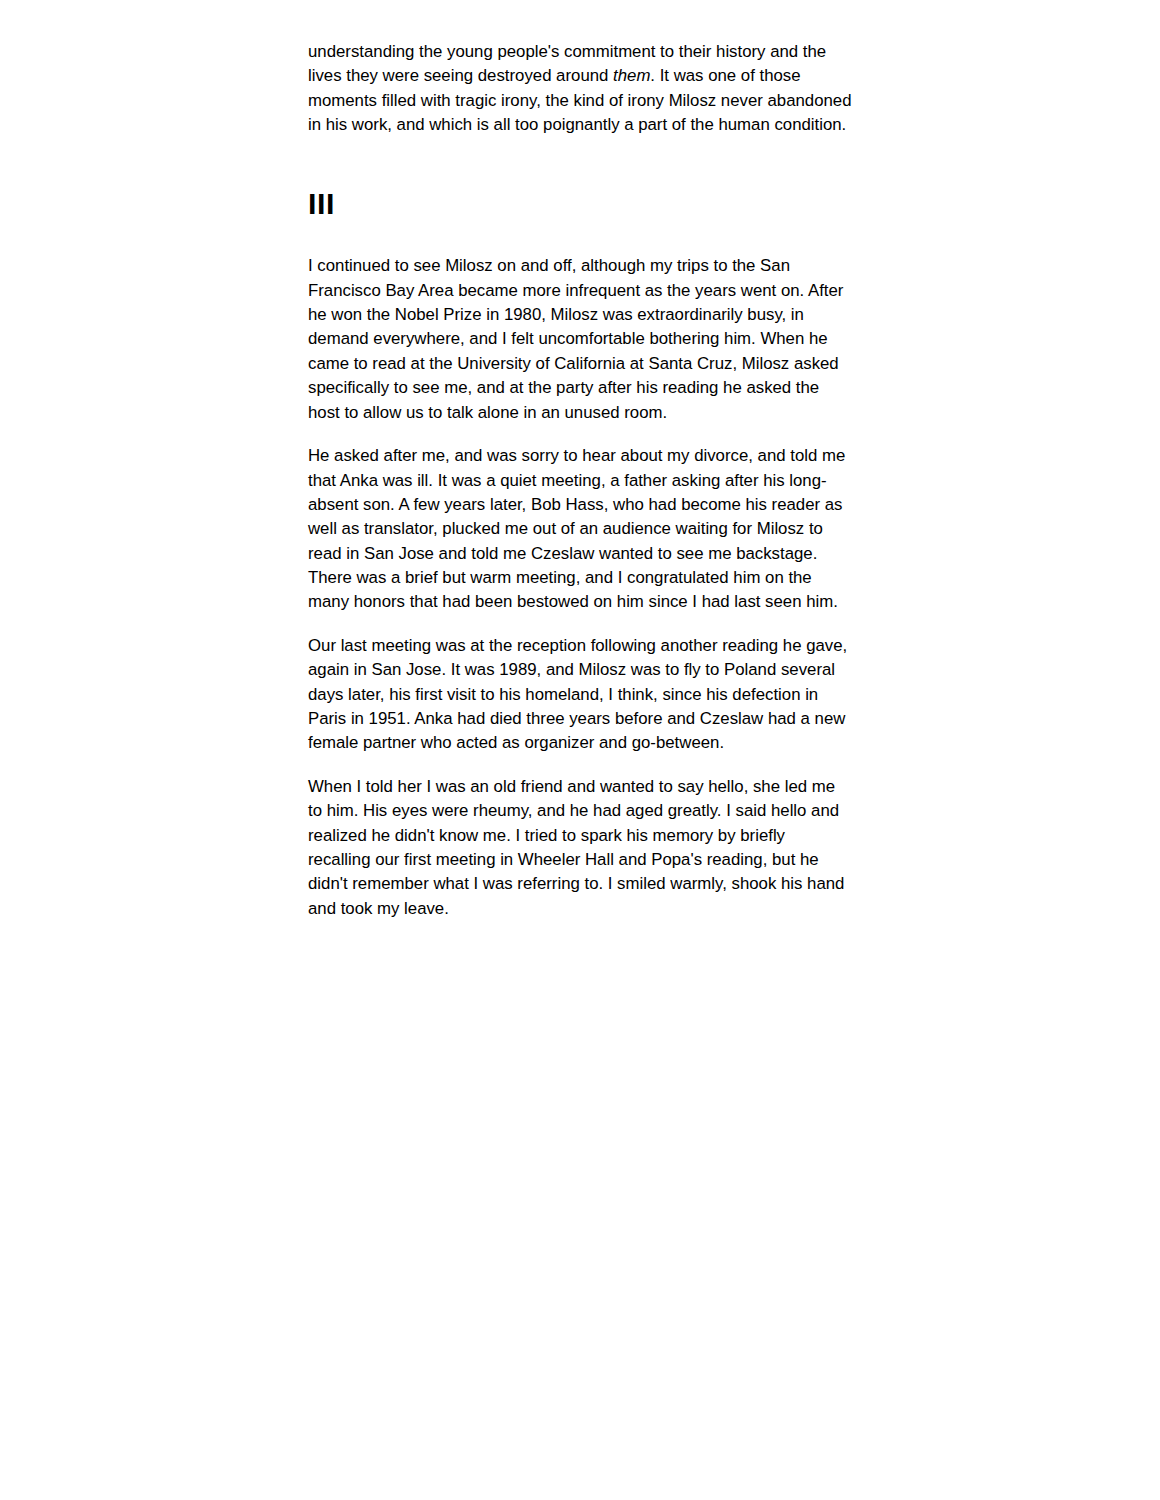understanding the young people's commitment to their history and the lives they were seeing destroyed around them. It was one of those moments filled with tragic irony, the kind of irony Milosz never abandoned in his work, and which is all too poignantly a part of the human condition.
III
I continued to see Milosz on and off, although my trips to the San Francisco Bay Area became more infrequent as the years went on. After he won the Nobel Prize in 1980, Milosz was extraordinarily busy, in demand everywhere, and I felt uncomfortable bothering him. When he came to read at the University of California at Santa Cruz, Milosz asked specifically to see me, and at the party after his reading he asked the host to allow us to talk alone in an unused room.
He asked after me, and was sorry to hear about my divorce, and told me that Anka was ill. It was a quiet meeting, a father asking after his long-absent son. A few years later, Bob Hass, who had become his reader as well as translator, plucked me out of an audience waiting for Milosz to read in San Jose and told me Czeslaw wanted to see me backstage. There was a brief but warm meeting, and I congratulated him on the many honors that had been bestowed on him since I had last seen him.
Our last meeting was at the reception following another reading he gave, again in San Jose. It was 1989, and Milosz was to fly to Poland several days later, his first visit to his homeland, I think, since his defection in Paris in 1951. Anka had died three years before and Czeslaw had a new female partner who acted as organizer and go-between.
When I told her I was an old friend and wanted to say hello, she led me to him. His eyes were rheumy, and he had aged greatly. I said hello and realized he didn't know me. I tried to spark his memory by briefly recalling our first meeting in Wheeler Hall and Popa's reading, but he didn't remember what I was referring to. I smiled warmly, shook his hand and took my leave.